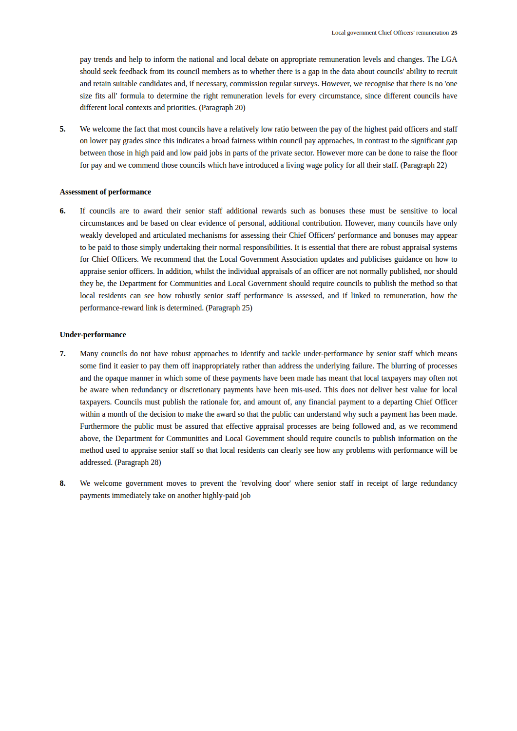Local government Chief Officers' remuneration 25
pay trends and help to inform the national and local debate on appropriate remuneration levels and changes. The LGA should seek feedback from its council members as to whether there is a gap in the data about councils' ability to recruit and retain suitable candidates and, if necessary, commission regular surveys. However, we recognise that there is no 'one size fits all' formula to determine the right remuneration levels for every circumstance, since different councils have different local contexts and priorities. (Paragraph 20)
5.
We welcome the fact that most councils have a relatively low ratio between the pay of the highest paid officers and staff on lower pay grades since this indicates a broad fairness within council pay approaches, in contrast to the significant gap between those in high paid and low paid jobs in parts of the private sector. However more can be done to raise the floor for pay and we commend those councils which have introduced a living wage policy for all their staff. (Paragraph 22)
Assessment of performance
6.
If councils are to award their senior staff additional rewards such as bonuses these must be sensitive to local circumstances and be based on clear evidence of personal, additional contribution. However, many councils have only weakly developed and articulated mechanisms for assessing their Chief Officers' performance and bonuses may appear to be paid to those simply undertaking their normal responsibilities. It is essential that there are robust appraisal systems for Chief Officers. We recommend that the Local Government Association updates and publicises guidance on how to appraise senior officers. In addition, whilst the individual appraisals of an officer are not normally published, nor should they be, the Department for Communities and Local Government should require councils to publish the method so that local residents can see how robustly senior staff performance is assessed, and if linked to remuneration, how the performance-reward link is determined. (Paragraph 25)
Under-performance
7.
Many councils do not have robust approaches to identify and tackle under-performance by senior staff which means some find it easier to pay them off inappropriately rather than address the underlying failure. The blurring of processes and the opaque manner in which some of these payments have been made has meant that local taxpayers may often not be aware when redundancy or discretionary payments have been mis-used. This does not deliver best value for local taxpayers. Councils must publish the rationale for, and amount of, any financial payment to a departing Chief Officer within a month of the decision to make the award so that the public can understand why such a payment has been made. Furthermore the public must be assured that effective appraisal processes are being followed and, as we recommend above, the Department for Communities and Local Government should require councils to publish information on the method used to appraise senior staff so that local residents can clearly see how any problems with performance will be addressed. (Paragraph 28)
8.
We welcome government moves to prevent the 'revolving door' where senior staff in receipt of large redundancy payments immediately take on another highly-paid job